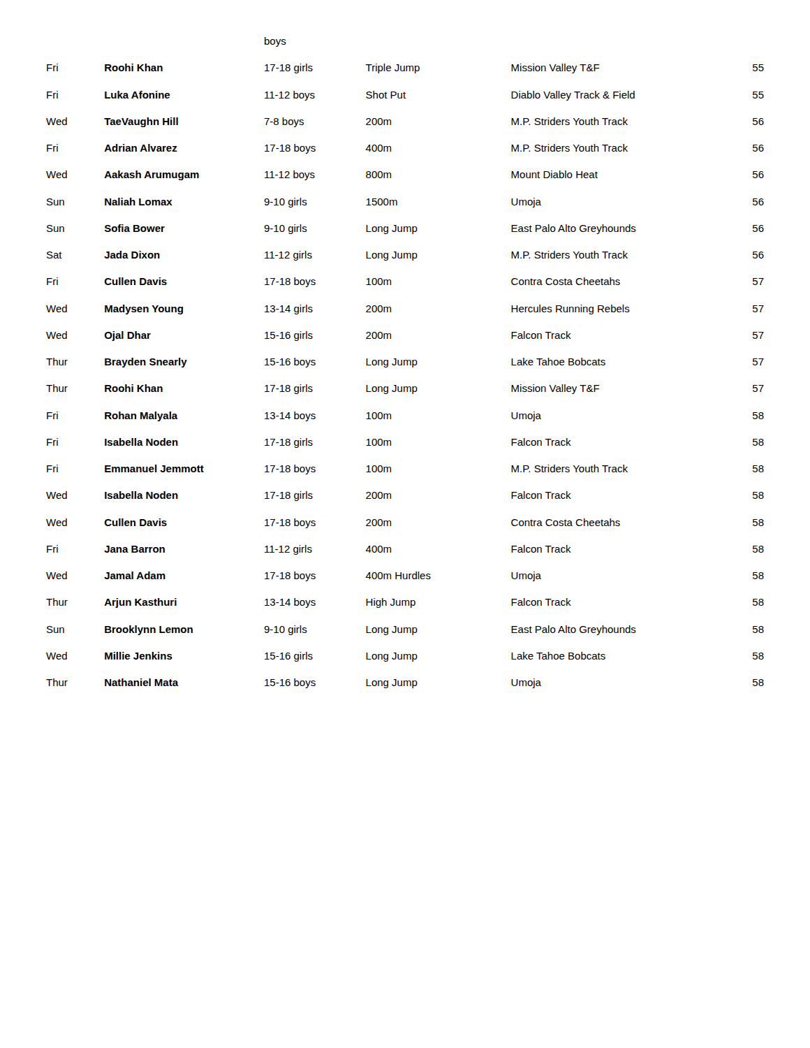| | | boys | | | |
| Fri | Roohi Khan | 17-18 girls | Triple Jump | Mission Valley T&F | 55 |
| Fri | Luka Afonine | 11-12 boys | Shot Put | Diablo Valley Track & Field | 55 |
| Wed | TaeVaughn Hill | 7-8 boys | 200m | M.P. Striders Youth Track | 56 |
| Fri | Adrian Alvarez | 17-18 boys | 400m | M.P. Striders Youth Track | 56 |
| Wed | Aakash Arumugam | 11-12 boys | 800m | Mount Diablo Heat | 56 |
| Sun | Naliah Lomax | 9-10 girls | 1500m | Umoja | 56 |
| Sun | Sofia Bower | 9-10 girls | Long Jump | East Palo Alto Greyhounds | 56 |
| Sat | Jada Dixon | 11-12 girls | Long Jump | M.P. Striders Youth Track | 56 |
| Fri | Cullen Davis | 17-18 boys | 100m | Contra Costa Cheetahs | 57 |
| Wed | Madysen Young | 13-14 girls | 200m | Hercules Running Rebels | 57 |
| Wed | Ojal Dhar | 15-16 girls | 200m | Falcon Track | 57 |
| Thur | Brayden Snearly | 15-16 boys | Long Jump | Lake Tahoe Bobcats | 57 |
| Thur | Roohi Khan | 17-18 girls | Long Jump | Mission Valley T&F | 57 |
| Fri | Rohan Malyala | 13-14 boys | 100m | Umoja | 58 |
| Fri | Isabella Noden | 17-18 girls | 100m | Falcon Track | 58 |
| Fri | Emmanuel Jemmott | 17-18 boys | 100m | M.P. Striders Youth Track | 58 |
| Wed | Isabella Noden | 17-18 girls | 200m | Falcon Track | 58 |
| Wed | Cullen Davis | 17-18 boys | 200m | Contra Costa Cheetahs | 58 |
| Fri | Jana Barron | 11-12 girls | 400m | Falcon Track | 58 |
| Wed | Jamal Adam | 17-18 boys | 400m Hurdles | Umoja | 58 |
| Thur | Arjun Kasthuri | 13-14 boys | High Jump | Falcon Track | 58 |
| Sun | Brooklynn Lemon | 9-10 girls | Long Jump | East Palo Alto Greyhounds | 58 |
| Wed | Millie Jenkins | 15-16 girls | Long Jump | Lake Tahoe Bobcats | 58 |
| Thur | Nathaniel Mata | 15-16 boys | Long Jump | Umoja | 58 |